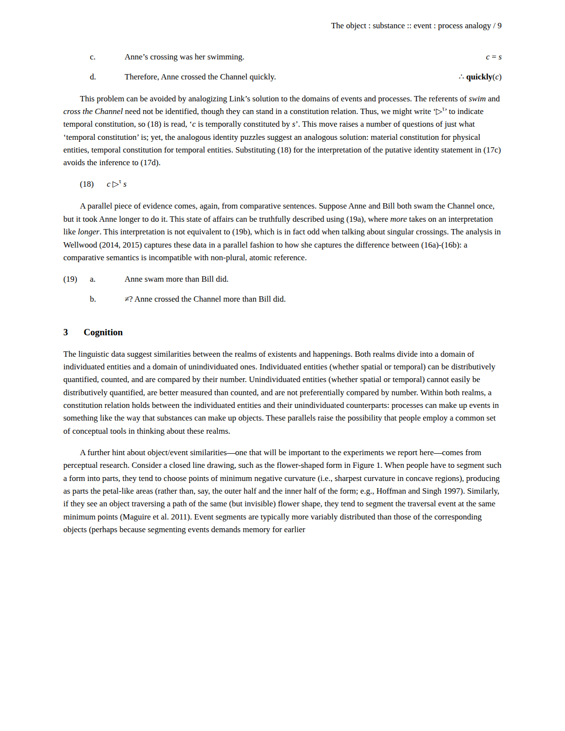The object : substance :: event : process analogy / 9
c. Anne’s crossing was her swimming. c = s
d. Therefore, Anne crossed the Channel quickly. ∴ quickly(c)
This problem can be avoided by analogizing Link’s solution to the domains of events and processes. The referents of swim and cross the Channel need not be identified, though they can stand in a constitution relation. Thus, we might write ‘▷τ’ to indicate temporal constitution, so (18) is read, ‘c is temporally constituted by s’. This move raises a number of questions of just what ‘temporal constitution’ is; yet, the analogous identity puzzles suggest an analogous solution: material constitution for physical entities, temporal constitution for temporal entities. Substituting (18) for the interpretation of the putative identity statement in (17c) avoids the inference to (17d).
(18) c ▷τ s
A parallel piece of evidence comes, again, from comparative sentences. Suppose Anne and Bill both swam the Channel once, but it took Anne longer to do it. This state of affairs can be truthfully described using (19a), where more takes on an interpretation like longer. This interpretation is not equivalent to (19b), which is in fact odd when talking about singular crossings. The analysis in Wellwood (2014, 2015) captures these data in a parallel fashion to how she captures the difference between (16a)-(16b): a comparative semantics is incompatible with non-plural, atomic reference.
(19) a. Anne swam more than Bill did.
b. ≠? Anne crossed the Channel more than Bill did.
3 Cognition
The linguistic data suggest similarities between the realms of existents and happenings. Both realms divide into a domain of individuated entities and a domain of unindividuated ones. Individuated entities (whether spatial or temporal) can be distributively quantified, counted, and are compared by their number. Unindividuated entities (whether spatial or temporal) cannot easily be distributively quantified, are better measured than counted, and are not preferentially compared by number. Within both realms, a constitution relation holds between the individuated entities and their unindividuated counterparts: processes can make up events in something like the way that substances can make up objects. These parallels raise the possibility that people employ a common set of conceptual tools in thinking about these realms.
A further hint about object/event similarities—one that will be important to the experiments we report here—comes from perceptual research. Consider a closed line drawing, such as the flower-shaped form in Figure 1. When people have to segment such a form into parts, they tend to choose points of minimum negative curvature (i.e., sharpest curvature in concave regions), producing as parts the petal-like areas (rather than, say, the outer half and the inner half of the form; e.g., Hoffman and Singh 1997). Similarly, if they see an object traversing a path of the same (but invisible) flower shape, they tend to segment the traversal event at the same minimum points (Maguire et al. 2011). Event segments are typically more variably distributed than those of the corresponding objects (perhaps because segmenting events demands memory for earlier